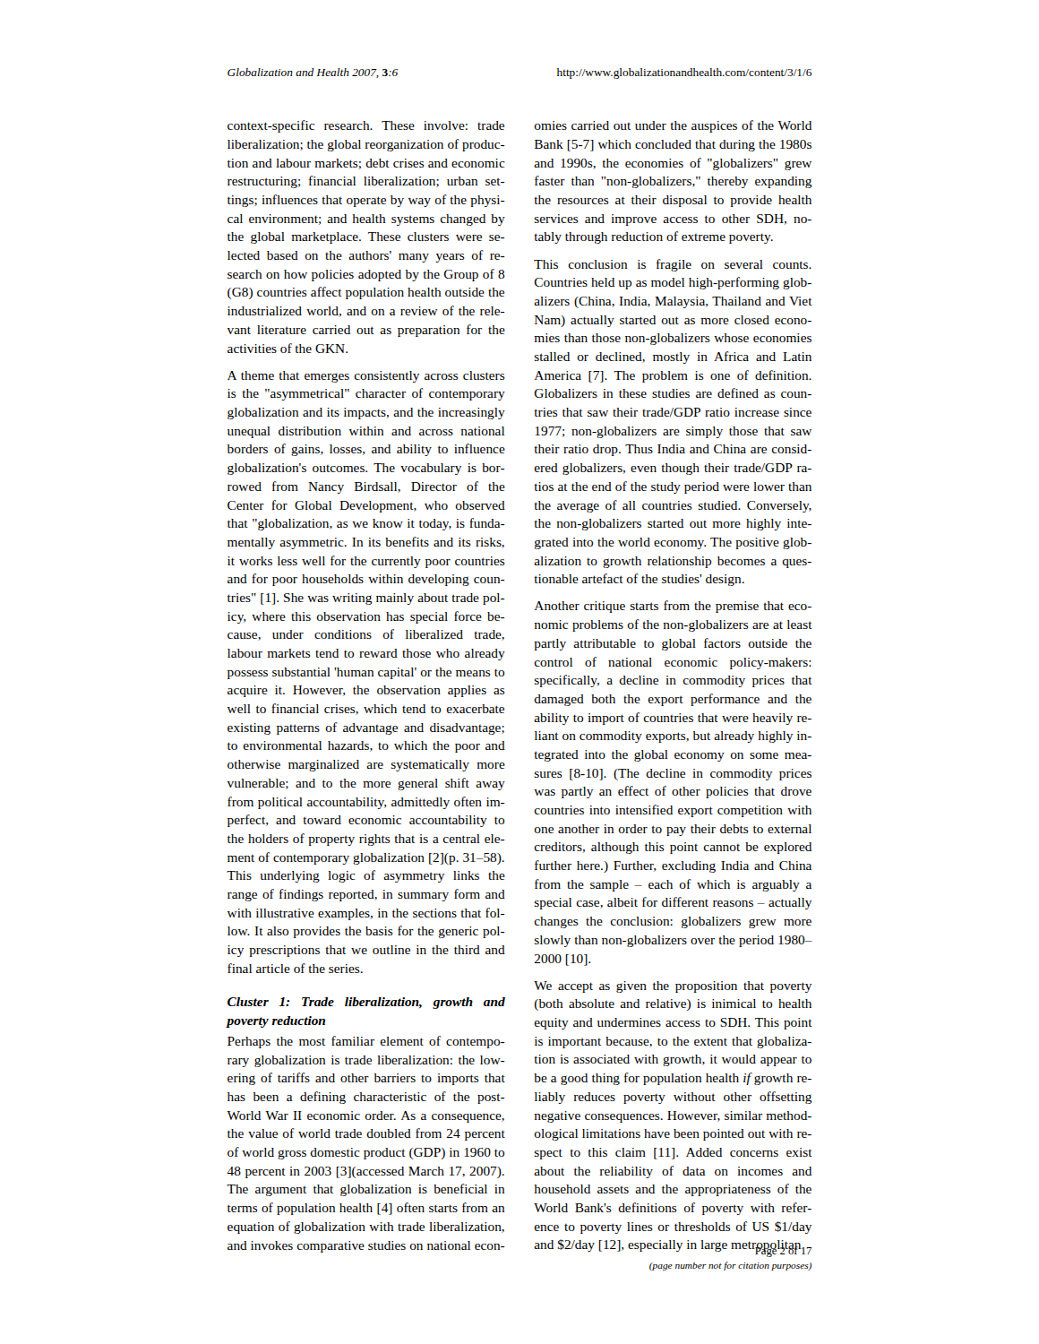Globalization and Health 2007, 3:6
http://www.globalizationandhealth.com/content/3/1/6
context-specific research. These involve: trade liberalization; the global reorganization of production and labour markets; debt crises and economic restructuring; financial liberalization; urban settings; influences that operate by way of the physical environment; and health systems changed by the global marketplace. These clusters were selected based on the authors' many years of research on how policies adopted by the Group of 8 (G8) countries affect population health outside the industrialized world, and on a review of the relevant literature carried out as preparation for the activities of the GKN.
A theme that emerges consistently across clusters is the "asymmetrical" character of contemporary globalization and its impacts, and the increasingly unequal distribution within and across national borders of gains, losses, and ability to influence globalization's outcomes. The vocabulary is borrowed from Nancy Birdsall, Director of the Center for Global Development, who observed that "globalization, as we know it today, is fundamentally asymmetric. In its benefits and its risks, it works less well for the currently poor countries and for poor households within developing countries" [1]. She was writing mainly about trade policy, where this observation has special force because, under conditions of liberalized trade, labour markets tend to reward those who already possess substantial 'human capital' or the means to acquire it. However, the observation applies as well to financial crises, which tend to exacerbate existing patterns of advantage and disadvantage; to environmental hazards, to which the poor and otherwise marginalized are systematically more vulnerable; and to the more general shift away from political accountability, admittedly often imperfect, and toward economic accountability to the holders of property rights that is a central element of contemporary globalization [2](p. 31–58). This underlying logic of asymmetry links the range of findings reported, in summary form and with illustrative examples, in the sections that follow. It also provides the basis for the generic policy prescriptions that we outline in the third and final article of the series.
Cluster 1: Trade liberalization, growth and poverty reduction
Perhaps the most familiar element of contemporary globalization is trade liberalization: the lowering of tariffs and other barriers to imports that has been a defining characteristic of the post-World War II economic order. As a consequence, the value of world trade doubled from 24 percent of world gross domestic product (GDP) in 1960 to 48 percent in 2003 [3](accessed March 17, 2007). The argument that globalization is beneficial in terms of population health [4] often starts from an equation of globalization with trade liberalization, and invokes comparative studies on national economies carried out under the auspices of the World Bank [5-7] which concluded that during the 1980s and 1990s, the economies of "globalizers" grew faster than "non-globalizers," thereby expanding the resources at their disposal to provide health services and improve access to other SDH, notably through reduction of extreme poverty.
This conclusion is fragile on several counts. Countries held up as model high-performing globalizers (China, India, Malaysia, Thailand and Viet Nam) actually started out as more closed economies than those non-globalizers whose economies stalled or declined, mostly in Africa and Latin America [7]. The problem is one of definition. Globalizers in these studies are defined as countries that saw their trade/GDP ratio increase since 1977; non-globalizers are simply those that saw their ratio drop. Thus India and China are considered globalizers, even though their trade/GDP ratios at the end of the study period were lower than the average of all countries studied. Conversely, the non-globalizers started out more highly integrated into the world economy. The positive globalization to growth relationship becomes a questionable artefact of the studies' design.
Another critique starts from the premise that economic problems of the non-globalizers are at least partly attributable to global factors outside the control of national economic policy-makers: specifically, a decline in commodity prices that damaged both the export performance and the ability to import of countries that were heavily reliant on commodity exports, but already highly integrated into the global economy on some measures [8-10]. (The decline in commodity prices was partly an effect of other policies that drove countries into intensified export competition with one another in order to pay their debts to external creditors, although this point cannot be explored further here.) Further, excluding India and China from the sample – each of which is arguably a special case, albeit for different reasons – actually changes the conclusion: globalizers grew more slowly than non-globalizers over the period 1980–2000 [10].
We accept as given the proposition that poverty (both absolute and relative) is inimical to health equity and undermines access to SDH. This point is important because, to the extent that globalization is associated with growth, it would appear to be a good thing for population health if growth reliably reduces poverty without other offsetting negative consequences. However, similar methodological limitations have been pointed out with respect to this claim [11]. Added concerns exist about the reliability of data on incomes and household assets and the appropriateness of the World Bank's definitions of poverty with reference to poverty lines or thresholds of US $1/day and $2/day [12], especially in large metropolitan
Page 2 of 17
(page number not for citation purposes)